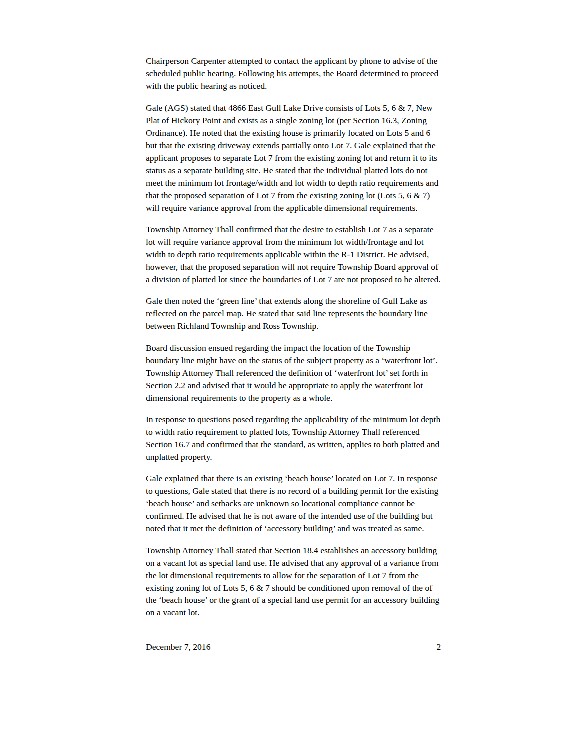Chairperson Carpenter attempted to contact the applicant by phone to advise of the scheduled public hearing. Following his attempts, the Board determined to proceed with the public hearing as noticed.
Gale (AGS) stated that 4866 East Gull Lake Drive consists of Lots 5, 6 & 7, New Plat of Hickory Point and exists as a single zoning lot (per Section 16.3, Zoning Ordinance). He noted that the existing house is primarily located on Lots 5 and 6 but that the existing driveway extends partially onto Lot 7. Gale explained that the applicant proposes to separate Lot 7 from the existing zoning lot and return it to its status as a separate building site. He stated that the individual platted lots do not meet the minimum lot frontage/width and lot width to depth ratio requirements and that the proposed separation of Lot 7 from the existing zoning lot (Lots 5, 6 & 7) will require variance approval from the applicable dimensional requirements.
Township Attorney Thall confirmed that the desire to establish Lot 7 as a separate lot will require variance approval from the minimum lot width/frontage and lot width to depth ratio requirements applicable within the R-1 District. He advised, however, that the proposed separation will not require Township Board approval of a division of platted lot since the boundaries of Lot 7 are not proposed to be altered.
Gale then noted the ‘green line’ that extends along the shoreline of Gull Lake as reflected on the parcel map. He stated that said line represents the boundary line between Richland Township and Ross Township.
Board discussion ensued regarding the impact the location of the Township boundary line might have on the status of the subject property as a ‘waterfront lot’. Township Attorney Thall referenced the definition of ‘waterfront lot’ set forth in Section 2.2 and advised that it would be appropriate to apply the waterfront lot dimensional requirements to the property as a whole.
In response to questions posed regarding the applicability of the minimum lot depth to width ratio requirement to platted lots, Township Attorney Thall referenced Section 16.7 and confirmed that the standard, as written, applies to both platted and unplatted property.
Gale explained that there is an existing ‘beach house’ located on Lot 7. In response to questions, Gale stated that there is no record of a building permit for the existing ‘beach house’ and setbacks are unknown so locational compliance cannot be confirmed. He advised that he is not aware of the intended use of the building but noted that it met the definition of ‘accessory building’ and was treated as same.
Township Attorney Thall stated that Section 18.4 establishes an accessory building on a vacant lot as special land use. He advised that any approval of a variance from the lot dimensional requirements to allow for the separation of Lot 7 from the existing zoning lot of Lots 5, 6 & 7 should be conditioned upon removal of the of the ‘beach house’ or the grant of a special land use permit for an accessory building on a vacant lot.
December 7, 2016
2